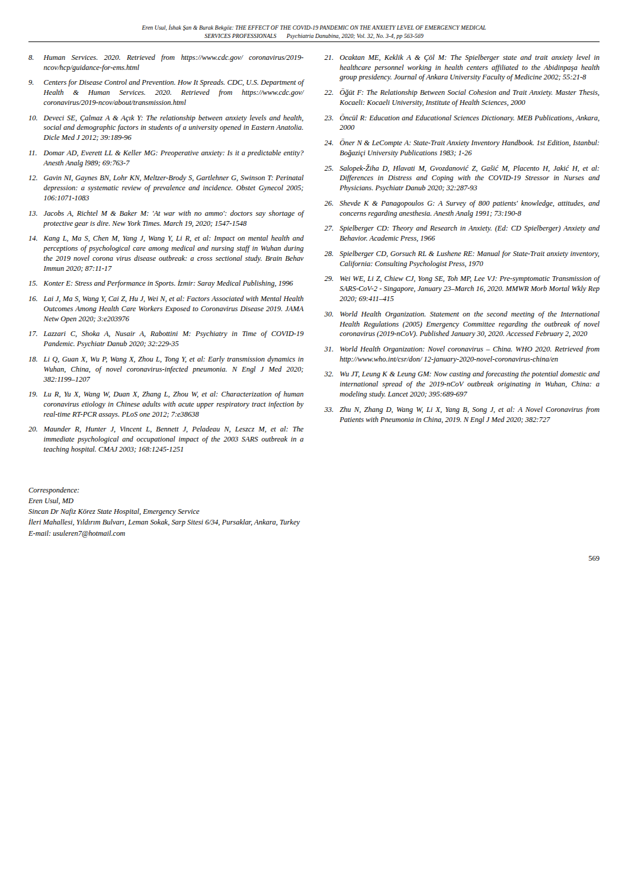Eren Usul, İshak Şan & Burak Bekgöz: THE EFFECT OF THE COVID-19 PANDEMIC ON THE ANXIETY LEVEL OF EMERGENCY MEDICAL SERVICES PROFESSIONALS Psychiatria Danubina, 2020; Vol. 32, No. 3-4, pp 563-569
Human Services. 2020. Retrieved from https://www.cdc.gov/ coronavirus/2019-ncov/hcp/guidance-for-ems.html
Centers for Disease Control and Prevention. How It Spreads. CDC, U.S. Department of Health & Human Services. 2020. Retrieved from https://www.cdc.gov/ coronavirus/2019-ncov/about/transmission.html
Deveci SE, Çalmaz A & Açık Y: The relationship between anxiety levels and health, social and demographic factors in students of a university opened in Eastern Anatolia. Dicle Med J 2012; 39:189-96
Domar AD, Everett LL & Keller MG: Preoperative anxiety: Is it a predictable entity? Anesth Analg l989; 69:763-7
Gavin NI, Gaynes BN, Lohr KN, Meltzer-Brody S, Gartlehner G, Swinson T: Perinatal depression: a systematic review of prevalence and incidence. Obstet Gynecol 2005; 106:1071-1083
Jacobs A, Richtel M & Baker M: 'At war with no ammo': doctors say shortage of protective gear is dire. New York Times. March 19, 2020; 1547-1548
Kang L, Ma S, Chen M, Yang J, Wang Y, Li R, et al: Impact on mental health and perceptions of psychological care among medical and nursing staff in Wuhan during the 2019 novel corona virus disease outbreak: a cross sectional study. Brain Behav Immun 2020; 87:11-17
Konter E: Stress and Performance in Sports. İzmir: Saray Medical Publishing, 1996
Lai J, Ma S, Wang Y, Cai Z, Hu J, Wei N, et al: Factors Associated with Mental Health Outcomes Among Health Care Workers Exposed to Coronavirus Disease 2019. JAMA Netw Open 2020; 3:e203976
Lazzari C, Shoka A, Nusair A, Rabottini M: Psychiatry in Time of COVID-19 Pandemic. Psychiatr Danub 2020; 32:229-35
Li Q, Guan X, Wu P, Wang X, Zhou L, Tong Y, et al: Early transmission dynamics in Wuhan, China, of novel coronavirus-infected pneumonia. N Engl J Med 2020; 382:1199–1207
Lu R, Yu X, Wang W, Duan X, Zhang L, Zhou W, et al: Characterization of human coronavirus etiology in Chinese adults with acute upper respiratory tract infection by real-time RT-PCR assays. PLoS one 2012; 7:e38638
Maunder R, Hunter J, Vincent L, Bennett J, Peladeau N, Leszcz M, et al: The immediate psychological and occupational impact of the 2003 SARS outbreak in a teaching hospital. CMAJ 2003; 168:1245-1251
Ocaktan ME, Keklik A & Çöl M: The Spielberger state and trait anxiety level in healthcare personnel working in health centers affiliated to the Abidinpaşa health group presidency. Journal of Ankara University Faculty of Medicine 2002; 55:21-8
Öğüt F: The Relationship Between Social Cohesion and Trait Anxiety. Master Thesis, Kocaeli: Kocaeli University, Institute of Health Sciences, 2000
Öncül R: Education and Educational Sciences Dictionary. MEB Publications, Ankara, 2000
Öner N & LeCompte A: State-Trait Anxiety Inventory Handbook. 1st Edition, Istanbul: Boğaziçi University Publications 1983; 1-26
Salopek-Žiha D, Hlavati M, Gvozdanović Z, Gašić M, Placento H, Jakić H, et al: Differences in Distress and Coping with the COVID-19 Stressor in Nurses and Physicians. Psychiatr Danub 2020; 32:287-93
Shevde K & Panagopoulos G: A Survey of 800 patients' knowledge, attitudes, and concerns regarding anesthesia. Anesth Analg 1991; 73:190-8
Spielberger CD: Theory and Research in Anxiety. (Ed: CD Spielberger) Anxiety and Behavior. Academic Press, 1966
Spielberger CD, Gorsuch RL & Lushene RE: Manual for State-Trait anxiety inventory, California: Consulting Psychologist Press, 1970
Wei WE, Li Z, Chiew CJ, Yong SE, Toh MP, Lee VJ: Pre-symptomatic Transmission of SARS-CoV-2 - Singapore, January 23–March 16, 2020. MMWR Morb Mortal Wkly Rep 2020; 69:411–415
World Health Organization. Statement on the second meeting of the International Health Regulations (2005) Emergency Committee regarding the outbreak of novel coronavirus (2019-nCoV). Published January 30, 2020. Accessed February 2, 2020
World Health Organization: Novel coronavirus – China. WHO 2020. Retrieved from http://www.who.int/csr/don/ 12-january-2020-novel-coronavirus-china/en
Wu JT, Leung K & Leung GM: Now casting and forecasting the potential domestic and international spread of the 2019-nCoV outbreak originating in Wuhan, China: a modeling study. Lancet 2020; 395:689-697
Zhu N, Zhang D, Wang W, Li X, Yang B, Song J, et al: A Novel Coronavirus from Patients with Pneumonia in China, 2019. N Engl J Med 2020; 382:727
Correspondence:
Eren Usul, MD
Sincan Dr Nafiz Körez State Hospital, Emergency Service
İleri Mahallesi, Yıldırım Bulvarı, Leman Sokak, Sarp Sitesi 6/34, Pursaklar, Ankara, Turkey
E-mail: usuleren7@hotmail.com
569